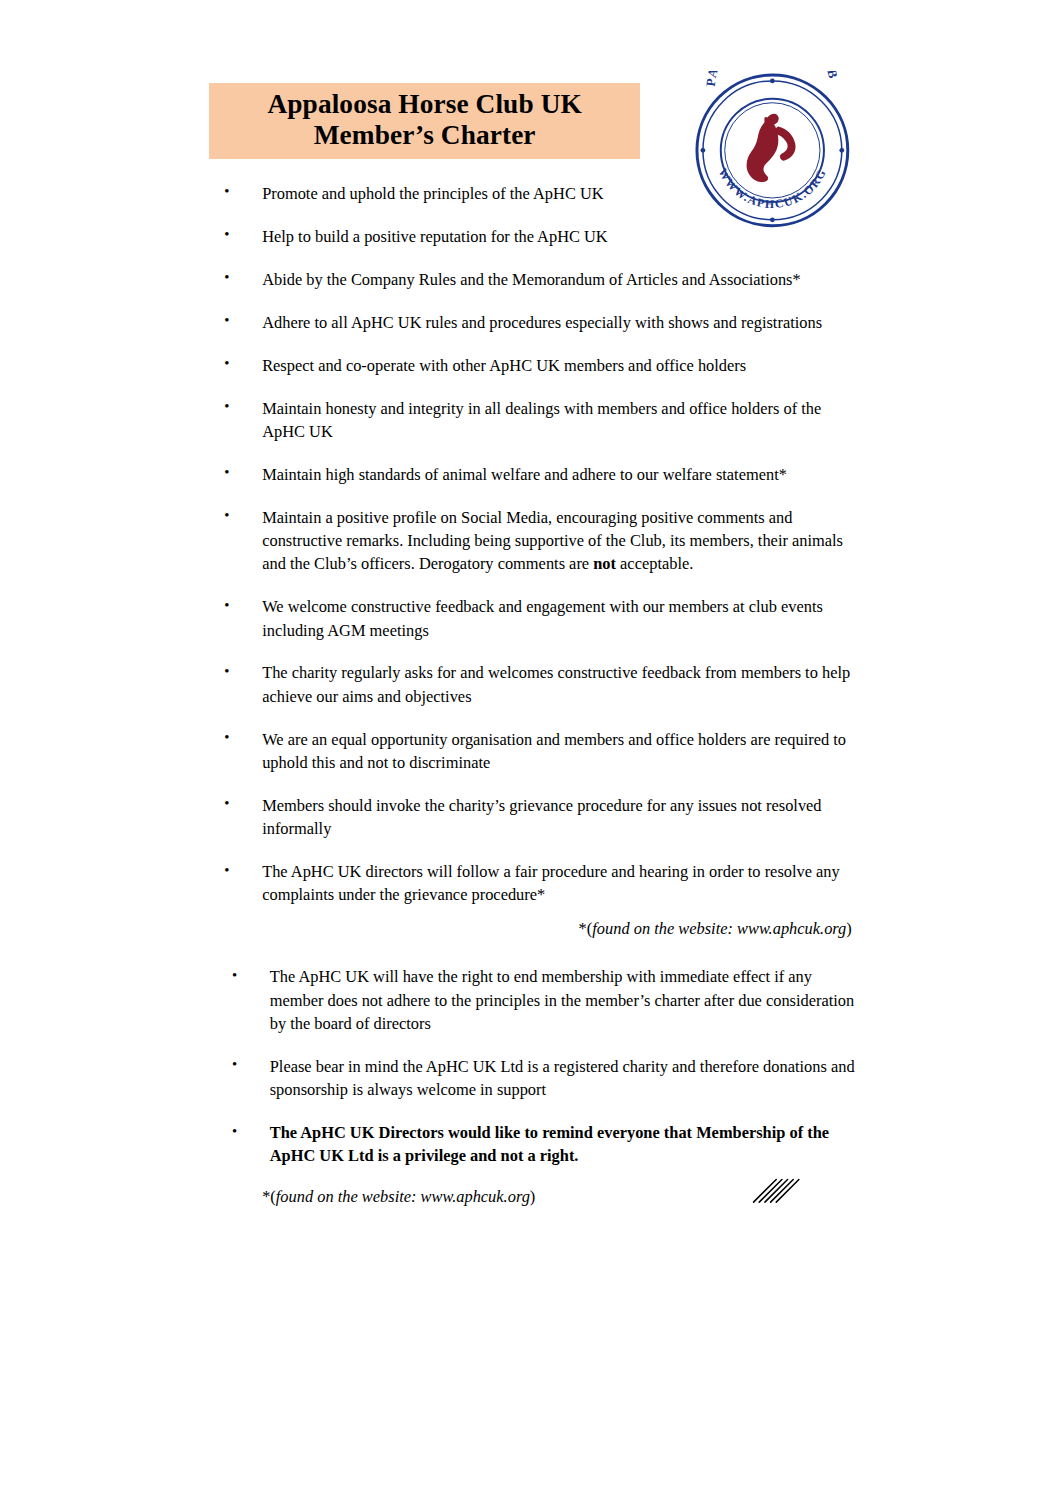Appaloosa Horse Club UK Member’s Charter
APPALOOSA HORSE CLUB UK WWW.APHCUK.ORG
Promote and uphold the principles of the ApHC UK
Help to build a positive reputation for the ApHC UK
Abide by the Company Rules and the Memorandum of Articles and Associations*
Adhere to all ApHC UK rules and procedures especially with shows and registrations
Respect and co-operate with other ApHC UK members and office holders
Maintain honesty and integrity in all dealings with members and office holders of the ApHC UK
Maintain high standards of animal welfare and adhere to our welfare statement*
Maintain a positive profile on Social Media, encouraging positive comments and constructive remarks. Including being supportive of the Club, its members, their animals and the Club’s officers. Derogatory comments are not acceptable.
We welcome constructive feedback and engagement with our members at club events including AGM meetings
The charity regularly asks for and welcomes constructive feedback from members to help achieve our aims and objectives
We are an equal opportunity organisation and members and office holders are required to uphold this and not to discriminate
Members should invoke the charity’s grievance procedure for any issues not resolved informally
The ApHC UK directors will follow a fair procedure and hearing in order to resolve any complaints under the grievance procedure*
*(found on the website: www.aphcuk.org)
The ApHC UK will have the right to end membership with immediate effect if any member does not adhere to the principles in the member’s charter after due consideration by the board of directors
Please bear in mind the ApHC UK Ltd is a registered charity and therefore donations and sponsorship is always welcome in support
The ApHC UK Directors would like to remind everyone that Membership of the ApHC UK Ltd is a privilege and not a right.
*(found on the website: www.aphcuk.org)